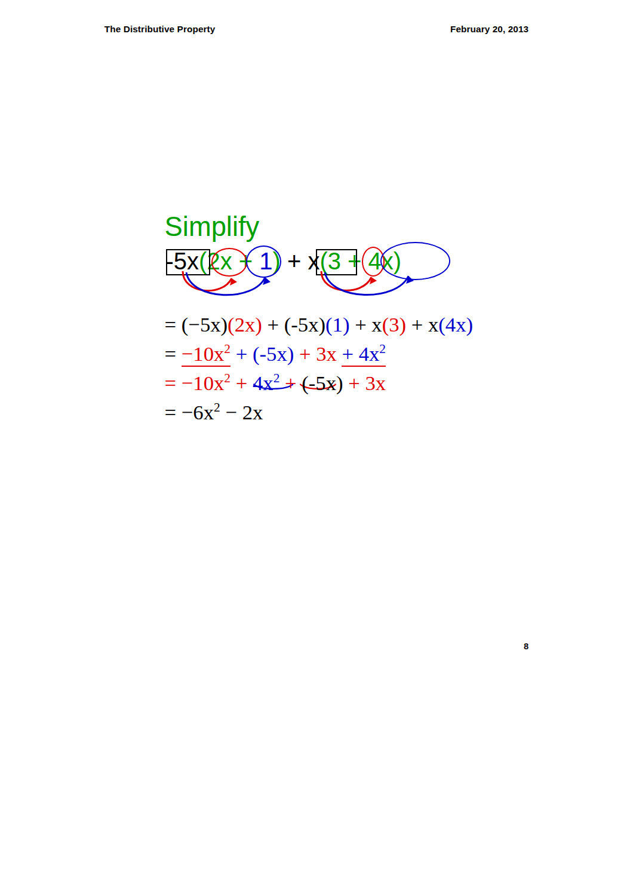The Distributive Property February 20, 2013
Simplify
-5x(2x + 1) + x(3 + 4x)
= (−5x)(2x) + (-5x)(1) + x(3) + x(4x)
= −10x2 + (-5x) + 3x + 4x2
= −10x2 + 4x2 + (-5x) + 3x
= −6x2 − 2x
8